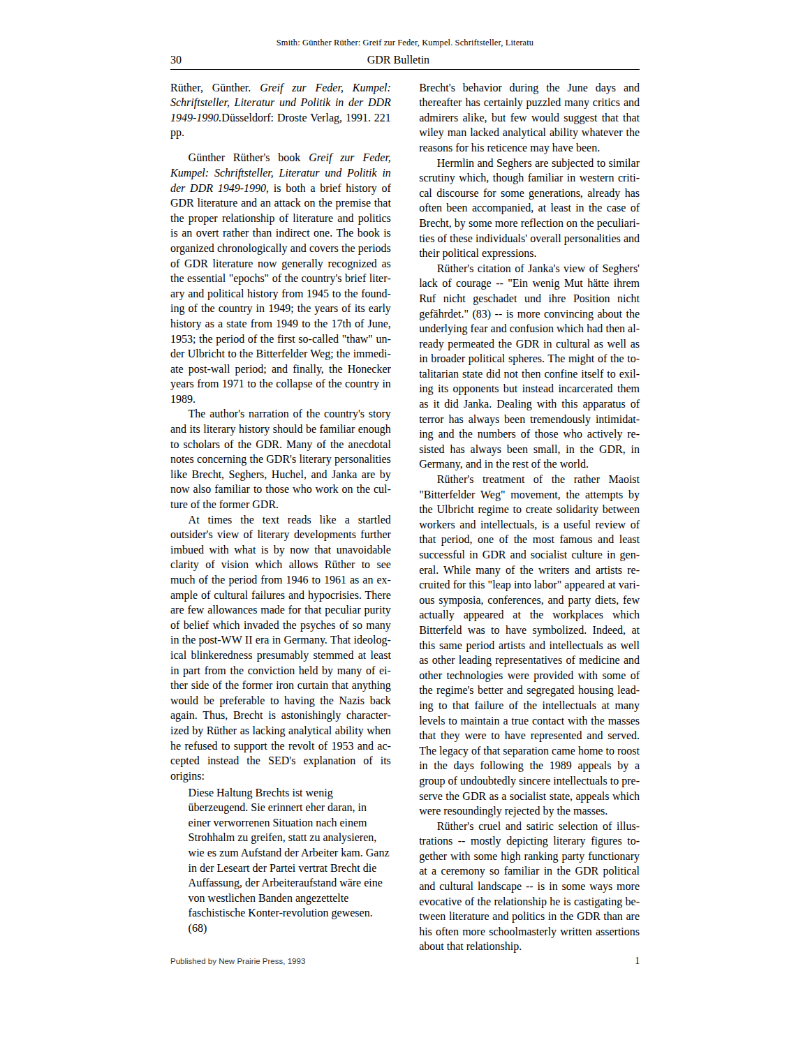Smith: Günther Rüther: Greif zur Feder, Kumpel. Schriftsteller, Literatu
30 GDR Bulletin
Rüther, Günther. Greif zur Feder, Kumpel: Schriftsteller, Literatur und Politik in der DDR 1949-1990. Düsseldorf: Droste Verlag, 1991. 221 pp.
Günther Rüther's book Greif zur Feder, Kumpel: Schriftsteller, Literatur und Politik in der DDR 1949-1990, is both a brief history of GDR literature and an attack on the premise that the proper relationship of literature and politics is an overt rather than indirect one. The book is organized chronologically and covers the periods of GDR literature now generally recognized as the essential "epochs" of the country's brief literary and political history from 1945 to the founding of the country in 1949; the years of its early history as a state from 1949 to the 17th of June, 1953; the period of the first so-called "thaw" under Ulbricht to the Bitterfelder Weg; the immediate post-wall period; and finally, the Honecker years from 1971 to the collapse of the country in 1989.
The author's narration of the country's story and its literary history should be familiar enough to scholars of the GDR. Many of the anecdotal notes concerning the GDR's literary personalities like Brecht, Seghers, Huchel, and Janka are by now also familiar to those who work on the culture of the former GDR.
At times the text reads like a startled outsider's view of literary developments further imbued with what is by now that unavoidable clarity of vision which allows Rüther to see much of the period from 1946 to 1961 as an example of cultural failures and hypocrisies. There are few allowances made for that peculiar purity of belief which invaded the psyches of so many in the post-WW II era in Germany. That ideological blinkeredness presumably stemmed at least in part from the conviction held by many of either side of the former iron curtain that anything would be preferable to having the Nazis back again. Thus, Brecht is astonishingly characterized by Rüther as lacking analytical ability when he refused to support the revolt of 1953 and accepted instead the SED's explanation of its origins:
Diese Haltung Brechts ist wenig überzeugend. Sie erinnert eher daran, in einer verworrenen Situation nach einem Strohhalm zu greifen, statt zu analysieren, wie es zum Aufstand der Arbeiter kam. Ganz in der Leseart der Partei vertrat Brecht die Auffassung, der Arbeiteraufstand wäre eine von westlichen Banden angezettelte faschistische Konter-revolution gewesen. (68)
Brecht's behavior during the June days and thereafter has certainly puzzled many critics and admirers alike, but few would suggest that that wiley man lacked analytical ability whatever the reasons for his reticence may have been.
Hermlin and Seghers are subjected to similar scrutiny which, though familiar in western critical discourse for some generations, already has often been accompanied, at least in the case of Brecht, by some more reflection on the peculiarities of these individuals' overall personalities and their political expressions.
Rüther's citation of Janka's view of Seghers' lack of courage -- "Ein wenig Mut hätte ihrem Ruf nicht geschadet und ihre Position nicht gefährdet." (83) -- is more convincing about the underlying fear and confusion which had then already permeated the GDR in cultural as well as in broader political spheres. The might of the totalitarian state did not then confine itself to exiling its opponents but instead incarcerated them as it did Janka. Dealing with this apparatus of terror has always been tremendously intimidating and the numbers of those who actively resisted has always been small, in the GDR, in Germany, and in the rest of the world.
Rüther's treatment of the rather Maoist "Bitterfelder Weg" movement, the attempts by the Ulbricht regime to create solidarity between workers and intellectuals, is a useful review of that period, one of the most famous and least successful in GDR and socialist culture in general. While many of the writers and artists recruited for this "leap into labor" appeared at various symposia, conferences, and party diets, few actually appeared at the workplaces which Bitterfeld was to have symbolized. Indeed, at this same period artists and intellectuals as well as other leading representatives of medicine and other technologies were provided with some of the regime's better and segregated housing leading to that failure of the intellectuals at many levels to maintain a true contact with the masses that they were to have represented and served. The legacy of that separation came home to roost in the days following the 1989 appeals by a group of undoubtedly sincere intellectuals to preserve the GDR as a socialist state, appeals which were resoundingly rejected by the masses.
Rüther's cruel and satiric selection of illustrations -- mostly depicting literary figures together with some high ranking party functionary at a ceremony so familiar in the GDR political and cultural landscape -- is in some ways more evocative of the relationship he is castigating between literature and politics in the GDR than are his often more schoolmasterly written assertions about that relationship.
Published by New Prairie Press, 1993 1